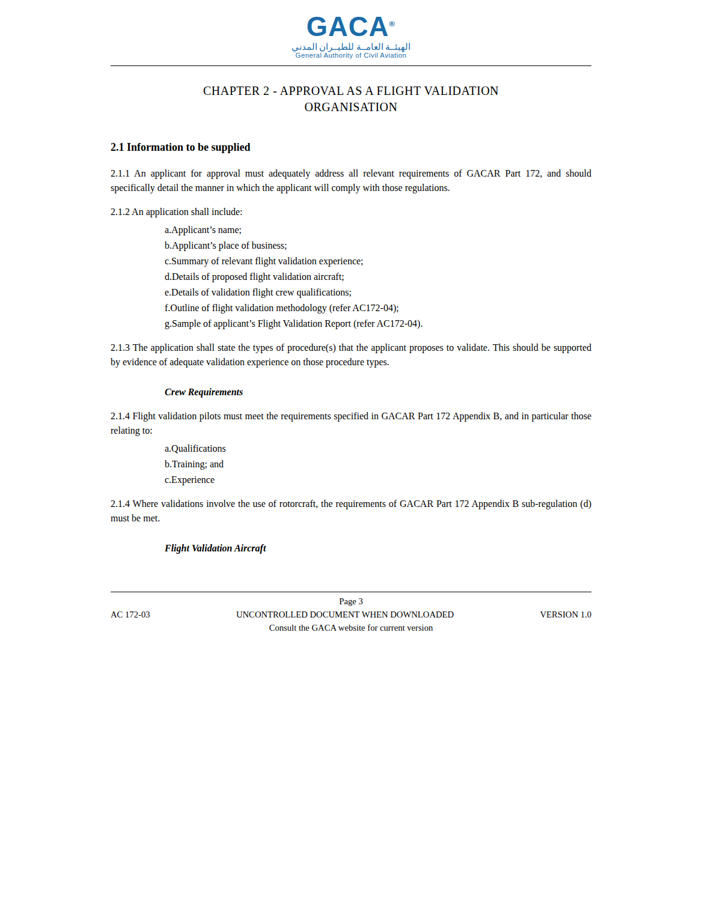GACA®
الهيئــة العامــة للطيــران المدني
General Authority of Civil Aviation
CHAPTER 2 - APPROVAL AS A FLIGHT VALIDATION
ORGANISATION
2.1 Information to be supplied
2.1.1 An applicant for approval must adequately address all relevant requirements of GACAR Part 172, and should specifically detail the manner in which the applicant will comply with those regulations.
2.1.2 An application shall include:
a.Applicant’s name;
b.Applicant’s place of business;
c.Summary of relevant flight validation experience;
d.Details of proposed flight validation aircraft;
e.Details of validation flight crew qualifications;
f.Outline of flight validation methodology (refer AC172-04);
g.Sample of applicant’s Flight Validation Report (refer AC172-04).
2.1.3 The application shall state the types of procedure(s) that the applicant proposes to validate. This should be supported by evidence of adequate validation experience on those procedure types.
Crew Requirements
2.1.4 Flight validation pilots must meet the requirements specified in GACAR Part 172 Appendix B, and in particular those relating to:
a.Qualifications
b.Training; and
c.Experience
2.1.4 Where validations involve the use of rotorcraft, the requirements of GACAR Part 172 Appendix B sub-regulation (d) must be met.
Flight Validation Aircraft
Page 3
AC 172-03 UNCONTROLLED DOCUMENT WHEN DOWNLOADED VERSION 1.0
Consult the GACA website for current version